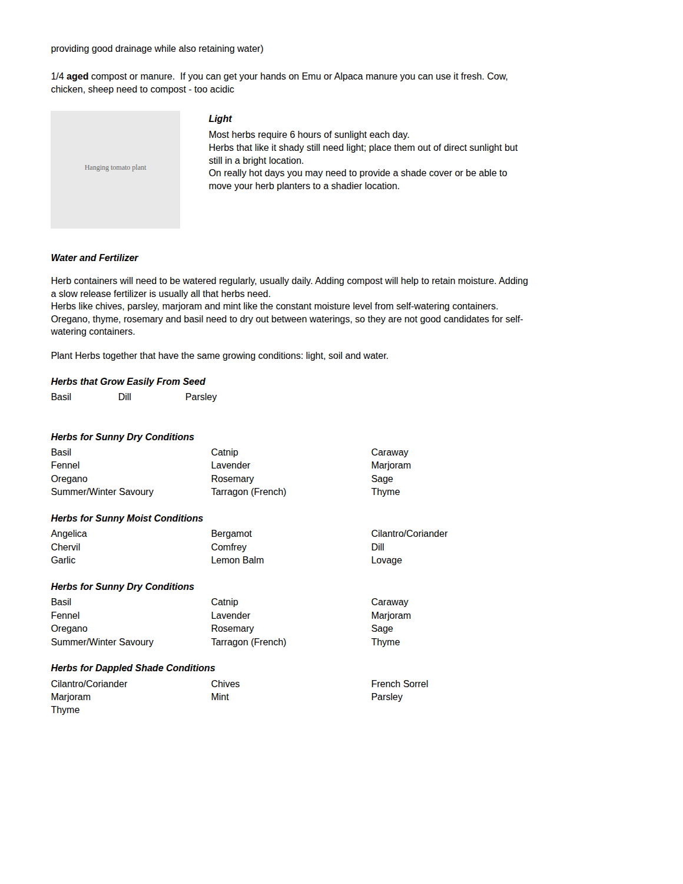providing good drainage while also retaining water)
1/4 aged compost or manure. If you can get your hands on Emu or Alpaca manure you can use it fresh. Cow, chicken, sheep need to compost - too acidic
Light
Most herbs require 6 hours of sunlight each day.
Herbs that like it shady still need light; place them out of direct sunlight but still in a bright location.
On really hot days you may need to provide a shade cover or be able to move your herb planters to a shadier location.
Water and Fertilizer
Herb containers will need to be watered regularly, usually daily. Adding compost will help to retain moisture. Adding a slow release fertilizer is usually all that herbs need.
Herbs like chives, parsley, marjoram and mint like the constant moisture level from self-watering containers. Oregano, thyme, rosemary and basil need to dry out between waterings, so they are not good candidates for self-watering containers.
Plant Herbs together that have the same growing conditions: light, soil and water.
Herbs that Grow Easily From Seed
| Basil | Dill | Parsley |
Herbs for Sunny Dry Conditions
| Basil | Catnip | Caraway |
| Fennel | Lavender | Marjoram |
| Oregano | Rosemary | Sage |
| Summer/Winter Savoury | Tarragon (French) | Thyme |
Herbs for Sunny Moist Conditions
| Angelica | Bergamot | Cilantro/Coriander |
| Chervil | Comfrey | Dill |
| Garlic | Lemon Balm | Lovage |
Herbs for Sunny Dry Conditions
| Basil | Catnip | Caraway |
| Fennel | Lavender | Marjoram |
| Oregano | Rosemary | Sage |
| Summer/Winter Savoury | Tarragon (French) | Thyme |
Herbs for Dappled Shade Conditions
| Cilantro/Coriander | Chives | French Sorrel |
| Marjoram | Mint | Parsley |
| Thyme | | |